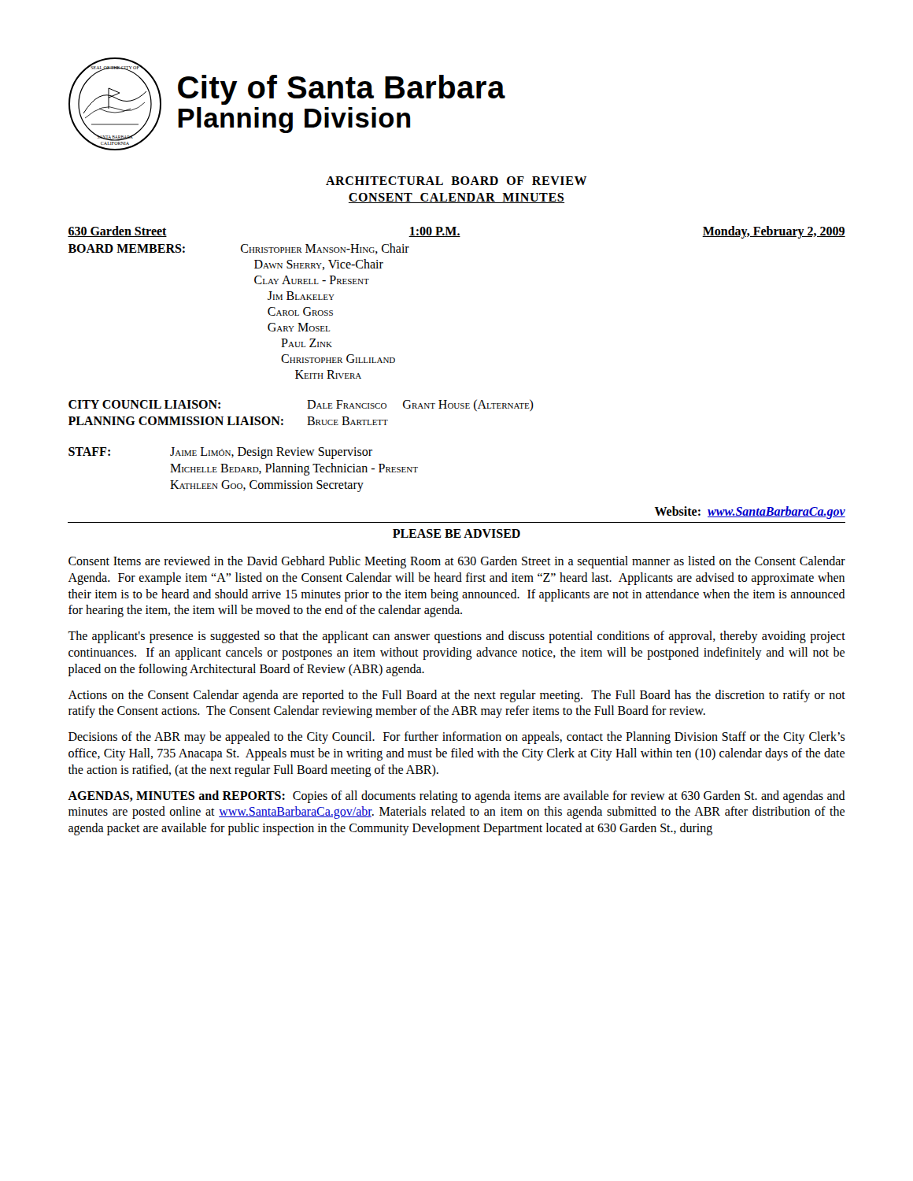SEAL OF THE CITY OF CALIFORNIA SANTA BARBARA
City of Santa Barbara
Planning Division
ARCHITECTURAL BOARD OF REVIEW CONSENT CALENDAR MINUTES
630 Garden Street 1:00 P.M. Monday, February 2, 2009
| BOARD MEMBERS: | Christopher Manson-Hing , Chair Dawn Sherry , Vice-Chair Clay Aurell - Present Jim Blakeley Carol Gross Gary Mosel Paul Zink Christopher Gilliland Keith Rivera |
| CITY COUNCIL LIAISON: | Dale Francisco Grant House (Alternate) |
| PLANNING COMMISSION LIAISON: | Bruce Bartlett |
| STAFF: | Jaime Limón , Design Review Supervisor Michelle Bedard , Planning Technician - Present Kathleen Goo , Commission Secretary |
Website: www.SantaBarbaraCa.gov
PLEASE BE ADVISED
Consent Items are reviewed in the David Gebhard Public Meeting Room at 630 Garden Street in a sequential manner as listed on the Consent Calendar Agenda. For example item “A” listed on the Consent Calendar will be heard first and item “Z” heard last. Applicants are advised to approximate when their item is to be heard and should arrive 15 minutes prior to the item being announced. If applicants are not in attendance when the item is announced for hearing the item, the item will be moved to the end of the calendar agenda.
The applicant's presence is suggested so that the applicant can answer questions and discuss potential conditions of approval, thereby avoiding project continuances. If an applicant cancels or postpones an item without providing advance notice, the item will be postponed indefinitely and will not be placed on the following Architectural Board of Review (ABR) agenda.
Actions on the Consent Calendar agenda are reported to the Full Board at the next regular meeting. The Full Board has the discretion to ratify or not ratify the Consent actions. The Consent Calendar reviewing member of the ABR may refer items to the Full Board for review.
Decisions of the ABR may be appealed to the City Council. For further information on appeals, contact the Planning Division Staff or the City Clerk’s office, City Hall, 735 Anacapa St. Appeals must be in writing and must be filed with the City Clerk at City Hall within ten (10) calendar days of the date the action is ratified, (at the next regular Full Board meeting of the ABR).
AGENDAS, MINUTES and REPORTS: Copies of all documents relating to agenda items are available for review at 630 Garden St. and agendas and minutes are posted online at www.SantaBarbaraCa.gov/abr. Materials related to an item on this agenda submitted to the ABR after distribution of the agenda packet are available for public inspection in the Community Development Department located at 630 Garden St., during